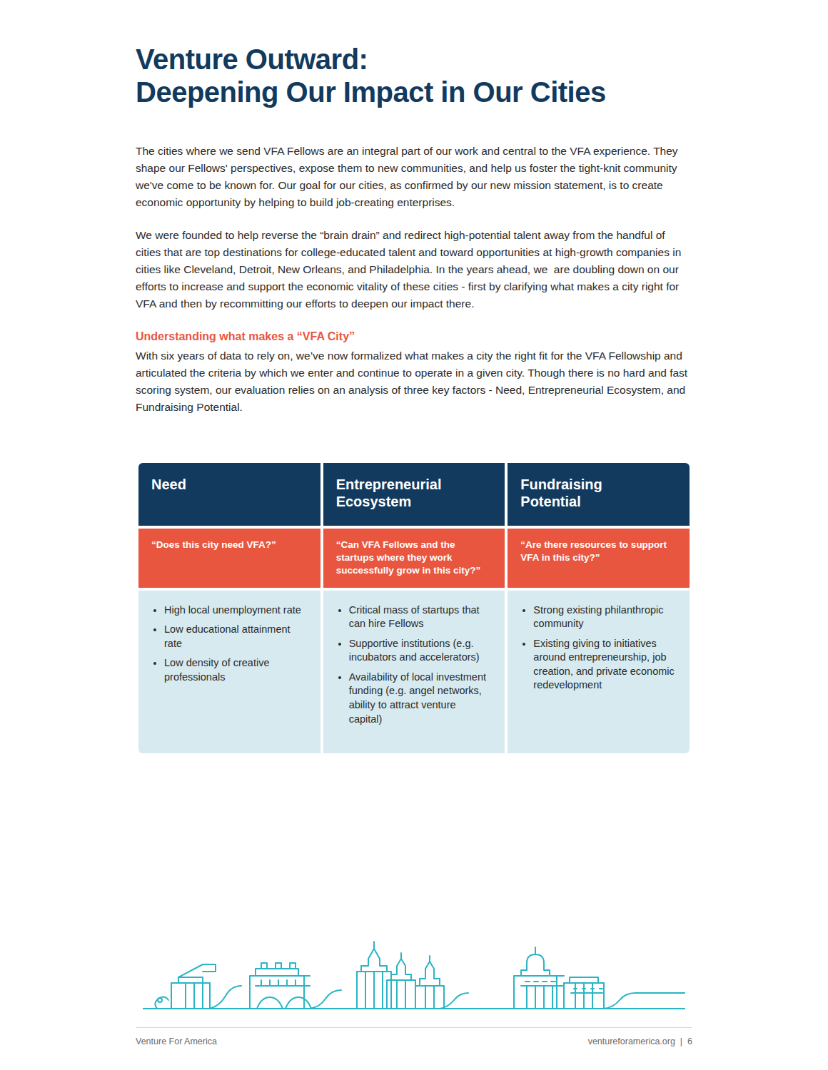Venture Outward:
Deepening Our Impact in Our Cities
The cities where we send VFA Fellows are an integral part of our work and central to the VFA experience. They shape our Fellows' perspectives, expose them to new communities, and help us foster the tight-knit community we've come to be known for. Our goal for our cities, as confirmed by our new mission statement, is to create economic opportunity by helping to build job-creating enterprises.
We were founded to help reverse the “brain drain” and redirect high-potential talent away from the handful of cities that are top destinations for college-educated talent and toward opportunities at high-growth companies in cities like Cleveland, Detroit, New Orleans, and Philadelphia. In the years ahead, we are doubling down on our efforts to increase and support the economic vitality of these cities - first by clarifying what makes a city right for VFA and then by recommitting our efforts to deepen our impact there.
Understanding what makes a “VFA City”
With six years of data to rely on, we’ve now formalized what makes a city the right fit for the VFA Fellowship and articulated the criteria by which we enter and continue to operate in a given city. Though there is no hard and fast scoring system, our evaluation relies on an analysis of three key factors - Need, Entrepreneurial Ecosystem, and Fundraising Potential.
| Need | Entrepreneurial Ecosystem | Fundraising Potential |
| --- | --- | --- |
| “Does this city need VFA?” | “Can VFA Fellows and the startups where they work successfully grow in this city?” | “Are there resources to support VFA in this city?” |
| High local unemployment rate Low educational attainment rate Low density of creative professionals | Critical mass of startups that can hire Fellows Supportive institutions (e.g. incubators and accelerators) Availability of local investment funding (e.g. angel networks, ability to attract venture capital) | Strong existing philanthropic community Existing giving to initiatives around entrepreneurship, job creation, and private economic redevelopment |
Venture For America
ventureforamerica.org | 6